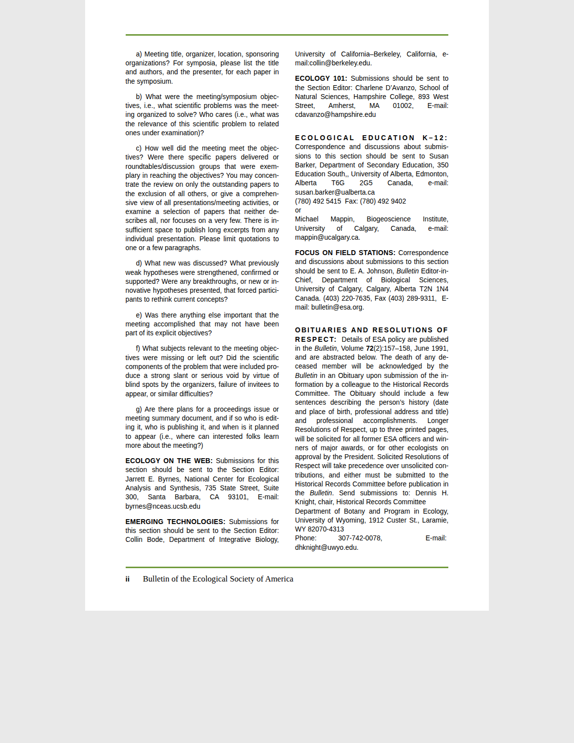a) Meeting title, organizer, location, sponsoring organizations? For symposia, please list the title and authors, and the presenter, for each paper in the symposium.
b) What were the meeting/symposium objectives, i.e., what scientific problems was the meeting organized to solve? Who cares (i.e., what was the relevance of this scientific problem to related ones under examination)?
c) How well did the meeting meet the objectives? Were there specific papers delivered or roundtables/discussion groups that were exemplary in reaching the objectives? You may concentrate the review on only the outstanding papers to the exclusion of all others, or give a comprehensive view of all presentations/meeting activities, or examine a selection of papers that neither describes all, nor focuses on a very few. There is insufficient space to publish long excerpts from any individual presentation. Please limit quotations to one or a few paragraphs.
d) What new was discussed? What previously weak hypotheses were strengthened, confirmed or supported? Were any breakthroughs, or new or innovative hypotheses presented, that forced participants to rethink current concepts?
e) Was there anything else important that the meeting accomplished that may not have been part of its explicit objectives?
f) What subjects relevant to the meeting objectives were missing or left out? Did the scientific components of the problem that were included produce a strong slant or serious void by virtue of blind spots by the organizers, failure of invitees to appear, or similar difficulties?
g) Are there plans for a proceedings issue or meeting summary document, and if so who is editing it, who is publishing it, and when is it planned to appear (i.e., where can interested folks learn more about the meeting?)
ECOLOGY ON THE WEB: Submissions for this section should be sent to the Section Editor: Jarrett E. Byrnes, National Center for Ecological Analysis and Synthesis, 735 State Street, Suite 300, Santa Barbara, CA 93101, E-mail: byrnes@nceas.ucsb.edu
EMERGING TECHNOLOGIES: Submissions for this section should be sent to the Section Editor: Collin Bode, Department of Integrative Biology, University of California–Berkeley, California, e-mail:collin@berkeley.edu.
ECOLOGY 101: Submissions should be sent to the Section Editor: Charlene D’Avanzo, School of Natural Sciences, Hampshire College, 893 West Street, Amherst, MA 01002, E-mail: cdavanzo@hampshire.edu
ECOLOGICAL EDUCATION K–12: Correspondence and discussions about submissions to this section should be sent to Susan Barker, Department of Secondary Education, 350 Education South,, University of Alberta, Edmonton, Alberta T6G 2G5 Canada, e-mail: susan.barker@ualberta.ca
(780) 492 5415 Fax: (780) 492 9402
or
Michael Mappin, Biogeoscience Institute, University of Calgary, Canada, e-mail: mappin@ucalgary.ca.
FOCUS ON FIELD STATIONS: Correspondence and discussions about submissions to this section should be sent to E. A. Johnson, Bulletin Editor-in-Chief, Department of Biological Sciences, University of Calgary, Calgary, Alberta T2N 1N4 Canada. (403) 220-7635, Fax (403) 289-9311, E-mail: bulletin@esa.org.
OBITUARIES AND RESOLUTIONS OF RESPECT: Details of ESA policy are published in the Bulletin, Volume 72(2):157–158, June 1991, and are abstracted below. The death of any deceased member will be acknowledged by the Bulletin in an Obituary upon submission of the information by a colleague to the Historical Records Committee. The Obituary should include a few sentences describing the person’s history (date and place of birth, professional address and title) and professional accomplishments. Longer Resolutions of Respect, up to three printed pages, will be solicited for all former ESA officers and winners of major awards, or for other ecologists on approval by the President. Solicited Resolutions of Respect will take precedence over unsolicited contributions, and either must be submitted to the Historical Records Committee before publication in the Bulletin. Send submissions to: Dennis H. Knight, chair, Historical Records Committee
Department of Botany and Program in Ecology, University of Wyoming, 1912 Custer St., Laramie, WY 82070-4313
Phone: 307-742-0078, E-mail: dhknight@uwyo.edu.
ii Bulletin of the Ecological Society of America